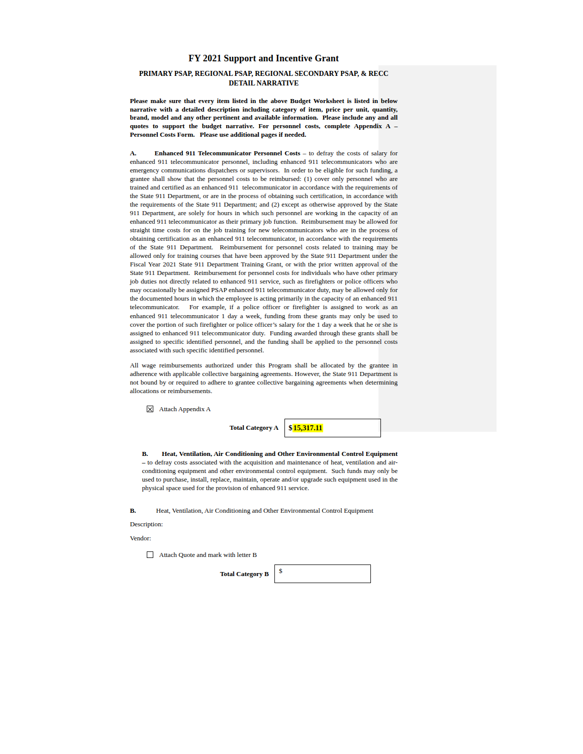FY 2021 Support and Incentive Grant
PRIMARY PSAP, REGIONAL PSAP, REGIONAL SECONDARY PSAP, & RECC
DETAIL NARRATIVE
Please make sure that every item listed in the above Budget Worksheet is listed in below narrative with a detailed description including category of item, price per unit, quantity, brand, model and any other pertinent and available information. Please include any and all quotes to support the budget narrative. For personnel costs, complete Appendix A – Personnel Costs Form. Please use additional pages if needed.
A. Enhanced 911 Telecommunicator Personnel Costs – to defray the costs of salary for enhanced 911 telecommunicator personnel, including enhanced 911 telecommunicators who are emergency communications dispatchers or supervisors. In order to be eligible for such funding, a grantee shall show that the personnel costs to be reimbursed: (1) cover only personnel who are trained and certified as an enhanced 911 telecommunicator in accordance with the requirements of the State 911 Department, or are in the process of obtaining such certification, in accordance with the requirements of the State 911 Department; and (2) except as otherwise approved by the State 911 Department, are solely for hours in which such personnel are working in the capacity of an enhanced 911 telecommunicator as their primary job function. Reimbursement may be allowed for straight time costs for on the job training for new telecommunicators who are in the process of obtaining certification as an enhanced 911 telecommunicator, in accordance with the requirements of the State 911 Department. Reimbursement for personnel costs related to training may be allowed only for training courses that have been approved by the State 911 Department under the Fiscal Year 2021 State 911 Department Training Grant, or with the prior written approval of the State 911 Department. Reimbursement for personnel costs for individuals who have other primary job duties not directly related to enhanced 911 service, such as firefighters or police officers who may occasionally be assigned PSAP enhanced 911 telecommunicator duty, may be allowed only for the documented hours in which the employee is acting primarily in the capacity of an enhanced 911 telecommunicator. For example, if a police officer or firefighter is assigned to work as an enhanced 911 telecommunicator 1 day a week, funding from these grants may only be used to cover the portion of such firefighter or police officer’s salary for the 1 day a week that he or she is assigned to enhanced 911 telecommunicator duty. Funding awarded through these grants shall be assigned to specific identified personnel, and the funding shall be applied to the personnel costs associated with such specific identified personnel.
All wage reimbursements authorized under this Program shall be allocated by the grantee in adherence with applicable collective bargaining agreements. However, the State 911 Department is not bound by or required to adhere to grantee collective bargaining agreements when determining allocations or reimbursements.
Attach Appendix A
Total Category A $ 15,317.11
B. Heat, Ventilation, Air Conditioning and Other Environmental Control Equipment – to defray costs associated with the acquisition and maintenance of heat, ventilation and air-conditioning equipment and other environmental control equipment. Such funds may only be used to purchase, install, replace, maintain, operate and/or upgrade such equipment used in the physical space used for the provision of enhanced 911 service.
B. Heat, Ventilation, Air Conditioning and Other Environmental Control Equipment
Description:
Vendor:
Attach Quote and mark with letter B
Total Category B $